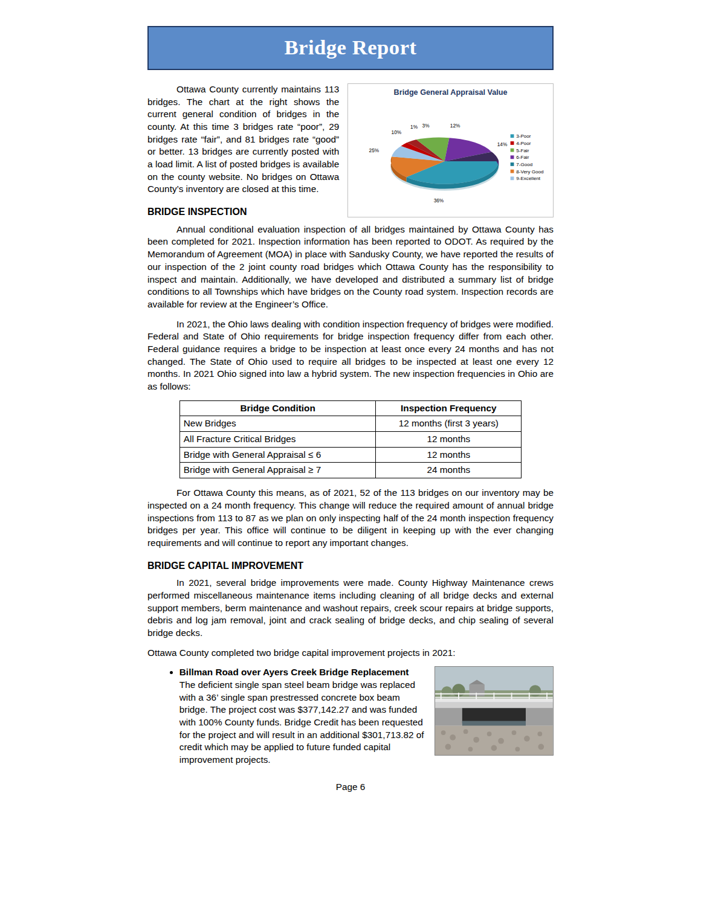Bridge Report
Bridge General Appraisal Value
10% 1% 3% 12% 14% 25% 36% 3-Poor 4-Poor 5-Fair 6-Fair 7-Good 8-Very Good 9-Excellent
Ottawa County currently maintains 113 bridges. The chart at the right shows the current general condition of bridges in the county. At this time 3 bridges rate “poor”, 29 bridges rate “fair”, and 81 bridges rate “good” or better. 13 bridges are currently posted with a load limit. A list of posted bridges is available on the county website. No bridges on Ottawa County’s inventory are closed at this time.
Bridge Inspection
Annual conditional evaluation inspection of all bridges maintained by Ottawa County has been completed for 2021. Inspection information has been reported to ODOT. As required by the Memorandum of Agreement (MOA) in place with Sandusky County, we have reported the results of our inspection of the 2 joint county road bridges which Ottawa County has the responsibility to inspect and maintain. Additionally, we have developed and distributed a summary list of bridge conditions to all Townships which have bridges on the County road system. Inspection records are available for review at the Engineer’s Office.
In 2021, the Ohio laws dealing with condition inspection frequency of bridges were modified. Federal and State of Ohio requirements for bridge inspection frequency differ from each other. Federal guidance requires a bridge to be inspection at least once every 24 months and has not changed. The State of Ohio used to require all bridges to be inspected at least one every 12 months. In 2021 Ohio signed into law a hybrid system. The new inspection frequencies in Ohio are as follows:
| Bridge Condition | Inspection Frequency |
| --- | --- |
| New Bridges | 12 months (first 3 years) |
| All Fracture Critical Bridges | 12 months |
| Bridge with General Appraisal ≤ 6 | 12 months |
| Bridge with General Appraisal ≥ 7 | 24 months |
For Ottawa County this means, as of 2021, 52 of the 113 bridges on our inventory may be inspected on a 24 month frequency. This change will reduce the required amount of annual bridge inspections from 113 to 87 as we plan on only inspecting half of the 24 month inspection frequency bridges per year. This office will continue to be diligent in keeping up with the ever changing requirements and will continue to report any important changes.
Bridge Capital Improvement
In 2021, several bridge improvements were made. County Highway Maintenance crews performed miscellaneous maintenance items including cleaning of all bridge decks and external support members, berm maintenance and washout repairs, creek scour repairs at bridge supports, debris and log jam removal, joint and crack sealing of bridge decks, and chip sealing of several bridge decks.
Ottawa County completed two bridge capital improvement projects in 2021:
Billman Road over Ayers Creek Bridge Replacement
The deficient single span steel beam bridge was replaced with a 36’ single span prestressed concrete box beam bridge. The project cost was $377,142.27 and was funded with 100% County funds. Bridge Credit has been requested for the project and will result in an additional $301,713.82 of credit which may be applied to future funded capital improvement projects.
Page 6